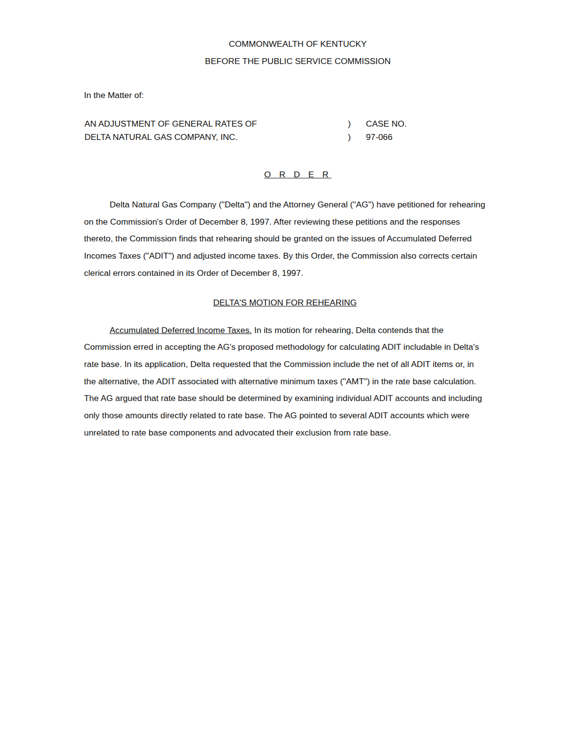COMMONWEALTH OF KENTUCKY
BEFORE THE PUBLIC SERVICE COMMISSION
In the Matter of:
| AN ADJUSTMENT OF GENERAL RATES OF DELTA NATURAL GAS COMPANY, INC. | ) ) | CASE NO. 97-066 |
O R D E R
Delta Natural Gas Company ("Delta") and the Attorney General ("AG") have petitioned for rehearing on the Commission's Order of December 8, 1997. After reviewing these petitions and the responses thereto, the Commission finds that rehearing should be granted on the issues of Accumulated Deferred Incomes Taxes ("ADIT") and adjusted income taxes. By this Order, the Commission also corrects certain clerical errors contained in its Order of December 8, 1997.
DELTA'S MOTION FOR REHEARING
Accumulated Deferred Income Taxes. In its motion for rehearing, Delta contends that the Commission erred in accepting the AG's proposed methodology for calculating ADIT includable in Delta's rate base. In its application, Delta requested that the Commission include the net of all ADIT items or, in the alternative, the ADIT associated with alternative minimum taxes ("AMT") in the rate base calculation. The AG argued that rate base should be determined by examining individual ADIT accounts and including only those amounts directly related to rate base. The AG pointed to several ADIT accounts which were unrelated to rate base components and advocated their exclusion from rate base.